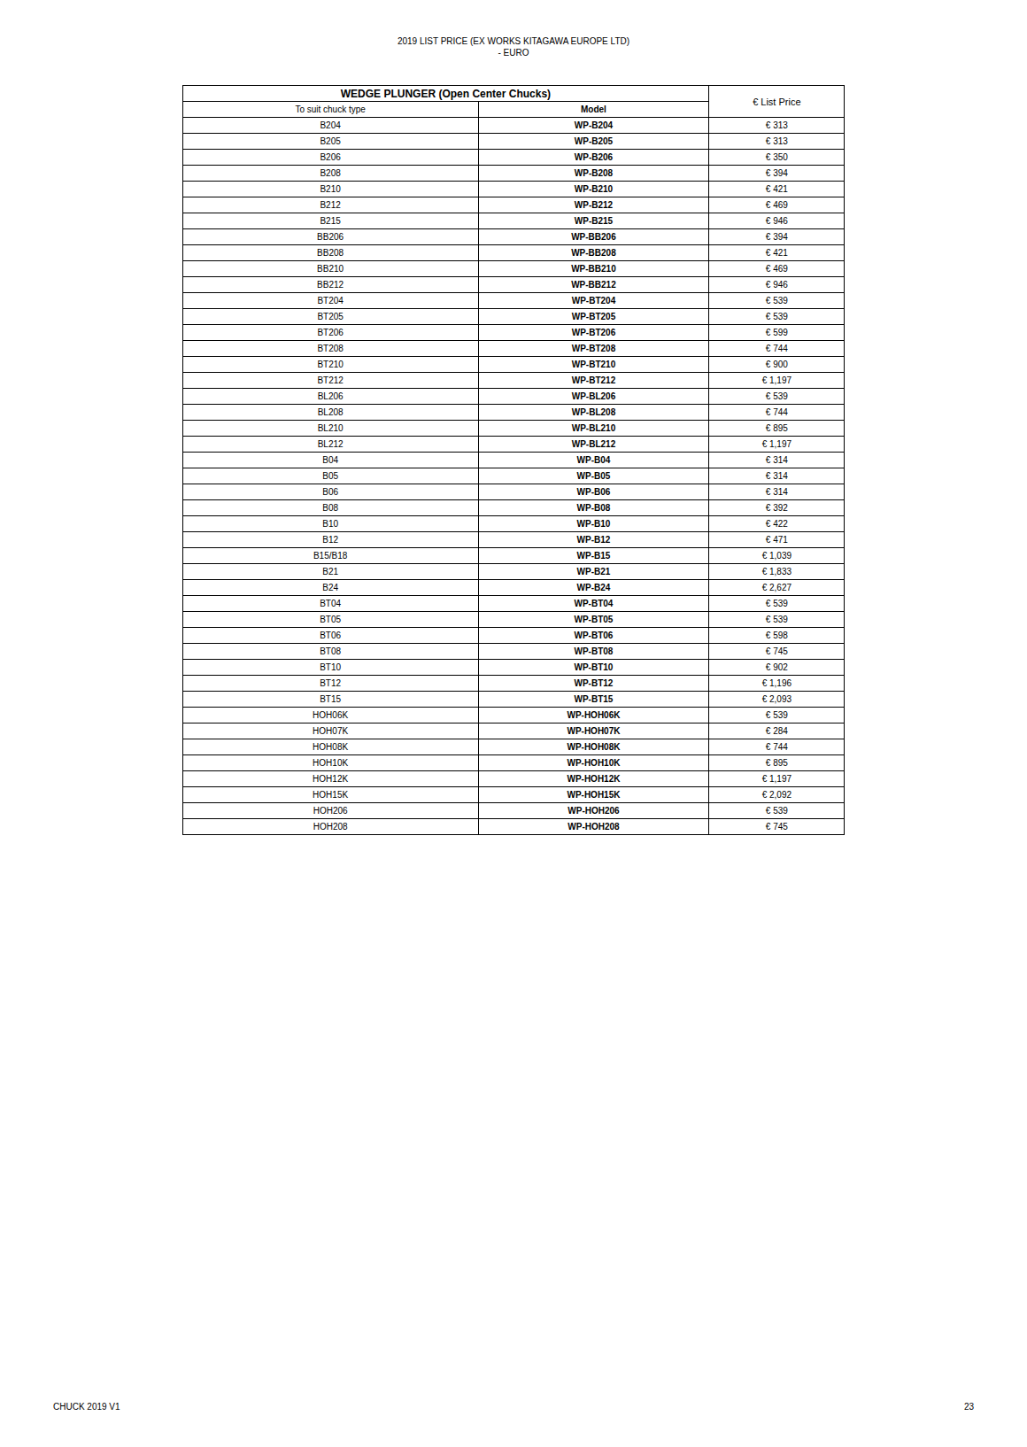2019 LIST PRICE (EX WORKS KITAGAWA EUROPE LTD)
- EURO
| WEDGE PLUNGER (Open Center Chucks) | € List Price |
| To suit chuck type | Model |
| B204 | WP-B204 | € 313 |
| B205 | WP-B205 | € 313 |
| B206 | WP-B206 | € 350 |
| B208 | WP-B208 | € 394 |
| B210 | WP-B210 | € 421 |
| B212 | WP-B212 | € 469 |
| B215 | WP-B215 | € 946 |
| BB206 | WP-BB206 | € 394 |
| BB208 | WP-BB208 | € 421 |
| BB210 | WP-BB210 | € 469 |
| BB212 | WP-BB212 | € 946 |
| BT204 | WP-BT204 | € 539 |
| BT205 | WP-BT205 | € 539 |
| BT206 | WP-BT206 | € 599 |
| BT208 | WP-BT208 | € 744 |
| BT210 | WP-BT210 | € 900 |
| BT212 | WP-BT212 | € 1,197 |
| BL206 | WP-BL206 | € 539 |
| BL208 | WP-BL208 | € 744 |
| BL210 | WP-BL210 | € 895 |
| BL212 | WP-BL212 | € 1,197 |
| B04 | WP-B04 | € 314 |
| B05 | WP-B05 | € 314 |
| B06 | WP-B06 | € 314 |
| B08 | WP-B08 | € 392 |
| B10 | WP-B10 | € 422 |
| B12 | WP-B12 | € 471 |
| B15/B18 | WP-B15 | € 1,039 |
| B21 | WP-B21 | € 1,833 |
| B24 | WP-B24 | € 2,627 |
| BT04 | WP-BT04 | € 539 |
| BT05 | WP-BT05 | € 539 |
| BT06 | WP-BT06 | € 598 |
| BT08 | WP-BT08 | € 745 |
| BT10 | WP-BT10 | € 902 |
| BT12 | WP-BT12 | € 1,196 |
| BT15 | WP-BT15 | € 2,093 |
| HOH06K | WP-HOH06K | € 539 |
| HOH07K | WP-HOH07K | € 284 |
| HOH08K | WP-HOH08K | € 744 |
| HOH10K | WP-HOH10K | € 895 |
| HOH12K | WP-HOH12K | € 1,197 |
| HOH15K | WP-HOH15K | € 2,092 |
| HOH206 | WP-HOH206 | € 539 |
| HOH208 | WP-HOH208 | € 745 |
CHUCK 2019 V1 23